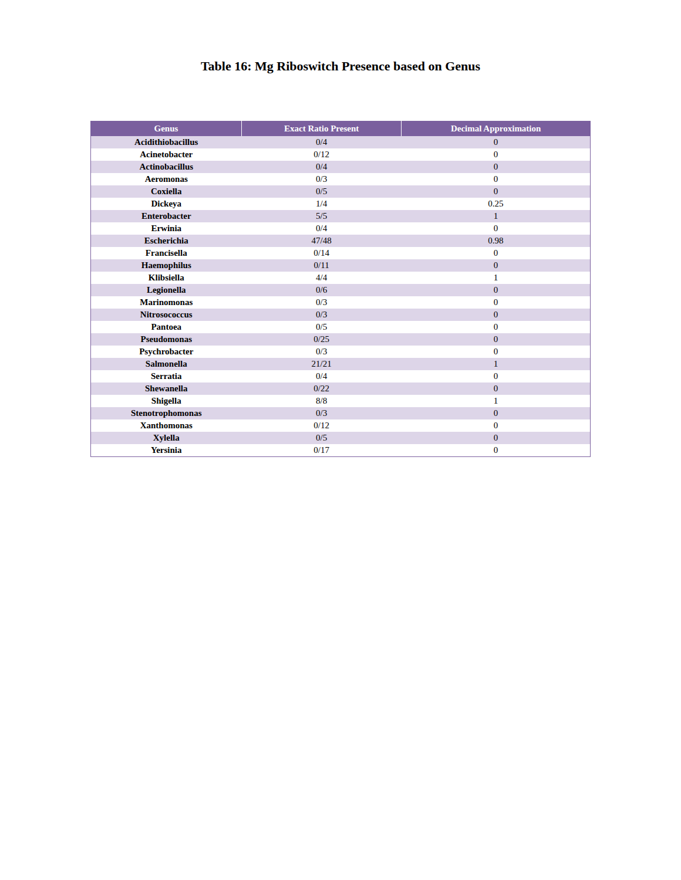Table 16: Mg Riboswitch Presence based on Genus
| Genus | Exact Ratio Present | Decimal Approximation |
| --- | --- | --- |
| Acidithiobacillus | 0/4 | 0 |
| Acinetobacter | 0/12 | 0 |
| Actinobacillus | 0/4 | 0 |
| Aeromonas | 0/3 | 0 |
| Coxiella | 0/5 | 0 |
| Dickeya | 1/4 | 0.25 |
| Enterobacter | 5/5 | 1 |
| Erwinia | 0/4 | 0 |
| Escherichia | 47/48 | 0.98 |
| Francisella | 0/14 | 0 |
| Haemophilus | 0/11 | 0 |
| Klibsiella | 4/4 | 1 |
| Legionella | 0/6 | 0 |
| Marinomonas | 0/3 | 0 |
| Nitrosococcus | 0/3 | 0 |
| Pantoea | 0/5 | 0 |
| Pseudomonas | 0/25 | 0 |
| Psychrobacter | 0/3 | 0 |
| Salmonella | 21/21 | 1 |
| Serratia | 0/4 | 0 |
| Shewanella | 0/22 | 0 |
| Shigella | 8/8 | 1 |
| Stenotrophomonas | 0/3 | 0 |
| Xanthomonas | 0/12 | 0 |
| Xylella | 0/5 | 0 |
| Yersinia | 0/17 | 0 |